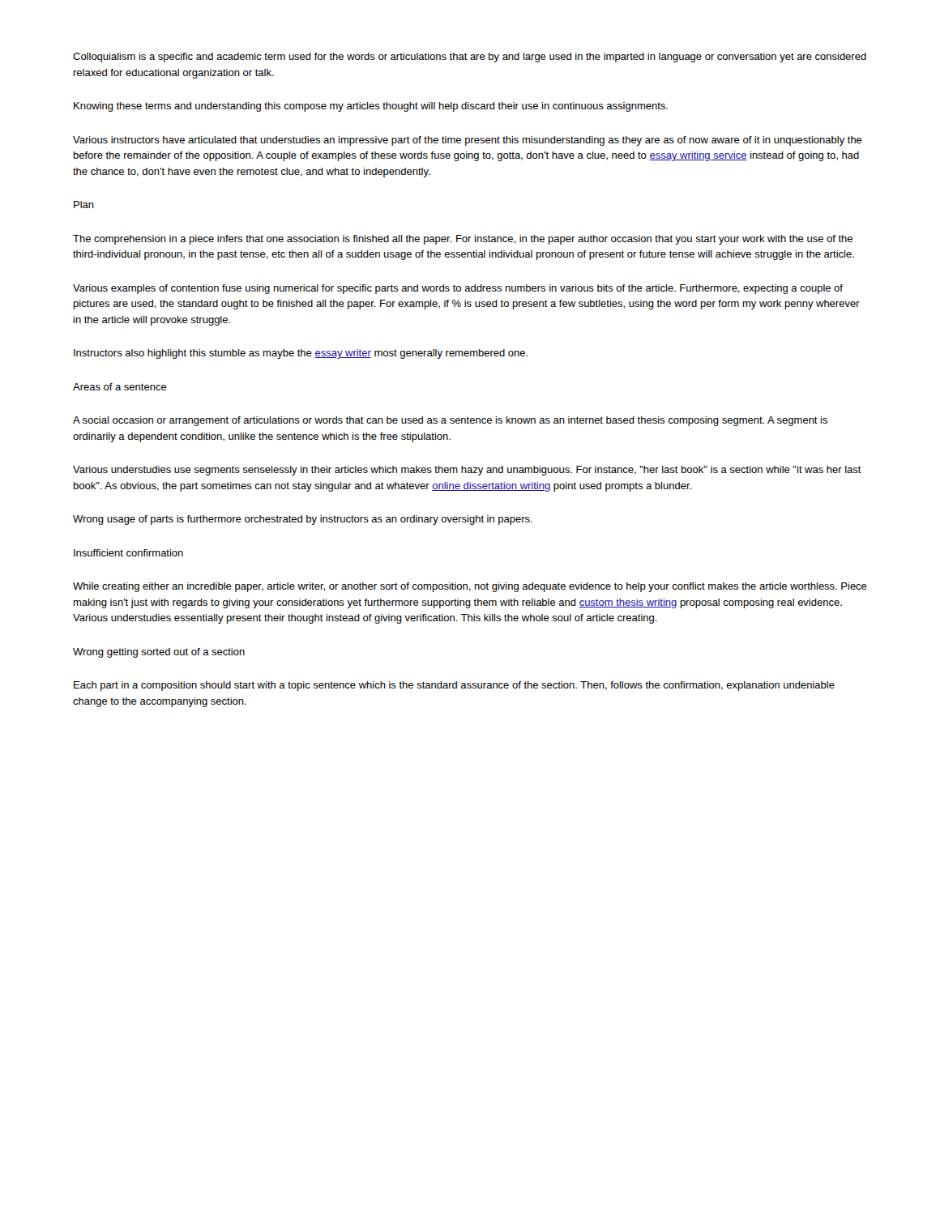Colloquialism is a specific and academic term used for the words or articulations that are by and large used in the imparted in language or conversation yet are considered relaxed for educational organization or talk.
Knowing these terms and understanding this compose my articles thought will help discard their use in continuous assignments.
Various instructors have articulated that understudies an impressive part of the time present this misunderstanding as they are as of now aware of it in unquestionably the before the remainder of the opposition. A couple of examples of these words fuse going to, gotta, don't have a clue, need to essay writing service instead of going to, had the chance to, don't have even the remotest clue, and what to independently.
Plan
The comprehension in a piece infers that one association is finished all the paper. For instance, in the paper author occasion that you start your work with the use of the third-individual pronoun, in the past tense, etc then all of a sudden usage of the essential individual pronoun of present or future tense will achieve struggle in the article.
Various examples of contention fuse using numerical for specific parts and words to address numbers in various bits of the article. Furthermore, expecting a couple of pictures are used, the standard ought to be finished all the paper. For example, if % is used to present a few subtleties, using the word per form my work penny wherever in the article will provoke struggle.
Instructors also highlight this stumble as maybe the essay writer most generally remembered one.
Areas of a sentence
A social occasion or arrangement of articulations or words that can be used as a sentence is known as an internet based thesis composing segment. A segment is ordinarily a dependent condition, unlike the sentence which is the free stipulation.
Various understudies use segments senselessly in their articles which makes them hazy and unambiguous. For instance, "her last book" is a section while "it was her last book". As obvious, the part sometimes can not stay singular and at whatever online dissertation writing point used prompts a blunder.
Wrong usage of parts is furthermore orchestrated by instructors as an ordinary oversight in papers.
Insufficient confirmation
While creating either an incredible paper, article writer, or another sort of composition, not giving adequate evidence to help your conflict makes the article worthless. Piece making isn't just with regards to giving your considerations yet furthermore supporting them with reliable and custom thesis writing proposal composing real evidence. Various understudies essentially present their thought instead of giving verification. This kills the whole soul of article creating.
Wrong getting sorted out of a section
Each part in a composition should start with a topic sentence which is the standard assurance of the section. Then, follows the confirmation, explanation undeniable change to the accompanying section.